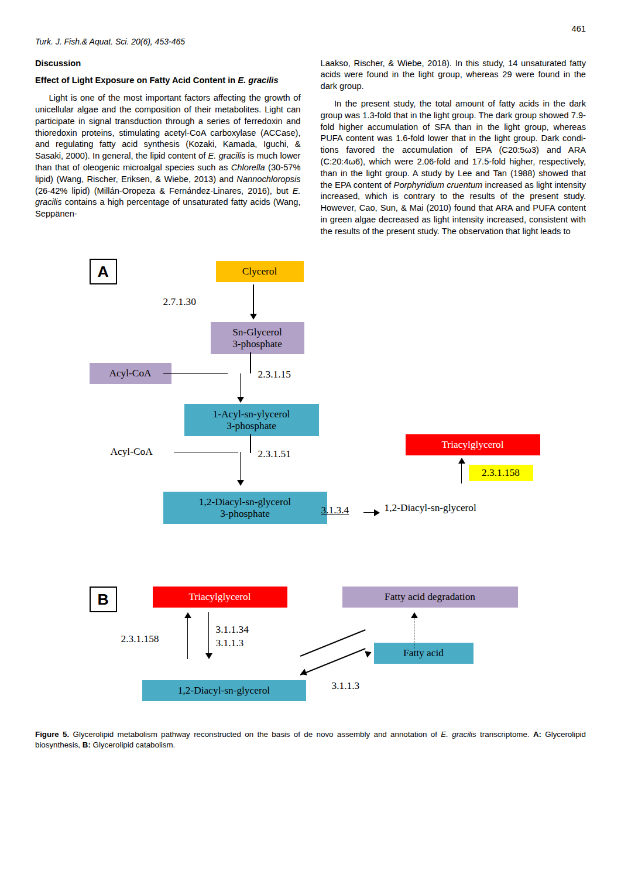461
Turk. J. Fish.& Aquat. Sci. 20(6), 453-465
Discussion
Effect of Light Exposure on Fatty Acid Content in E. gracilis
Light is one of the most important factors affecting the growth of unicellular algae and the composition of their metabolites. Light can participate in signal transduction through a series of ferredoxin and thioredoxin proteins, stimulating acetyl-CoA carboxylase (ACCase), and regulating fatty acid synthesis (Kozaki, Kamada, Iguchi, & Sasaki, 2000). In general, the lipid content of E. gracilis is much lower than that of oleogenic microalgal species such as Chlorella (30-57% lipid) (Wang, Rischer, Eriksen, & Wiebe, 2013) and Nannochloropsis (26-42% lipid) (Millán-Oropeza & Fernández-Linares, 2016), but E. gracilis contains a high percentage of unsaturated fatty acids (Wang, Seppänen-
Laakso, Rischer, & Wiebe, 2018). In this study, 14 unsaturated fatty acids were found in the light group, whereas 29 were found in the dark group.
In the present study, the total amount of fatty acids in the dark group was 1.3-fold that in the light group. The dark group showed 7.9-fold higher accumulation of SFA than in the light group, whereas PUFA content was 1.6-fold lower that in the light group. Dark conditions favored the accumulation of EPA (C20:5ω3) and ARA (C:20:4ω6), which were 2.06-fold and 17.5-fold higher, respectively, than in the light group. A study by Lee and Tan (1988) showed that the EPA content of Porphyridium cruentum increased as light intensity increased, which is contrary to the results of the present study. However, Cao, Sun, & Mai (2010) found that ARA and PUFA content in green algae decreased as light intensity increased, consistent with the results of the present study. The observation that light leads to
A
Clycerol
2.7.1.30
Sn-Glycerol
3-phosphate
Acyl-CoA
2.3.1.15
1-Acyl-sn-ylycerol
3-phosphate
Acyl-CoA
2.3.1.51
Triacylglycerol
2.3.1.158
1,2-Diacyl-sn-glycerol
3-phosphate
3.1.3.4
1,2-Diacyl-sn-glycerol
B
Triacylglycerol
Fatty acid degradation
2.3.1.158
3.1.1.34
3.1.1.3
Fatty acid
3.1.1.3
1,2-Diacyl-sn-glycerol
Figure 5. Glycerolipid metabolism pathway reconstructed on the basis of de novo assembly and annotation of E. gracilis transcriptome. A: Glycerolipid biosynthesis, B: Glycerolipid catabolism.